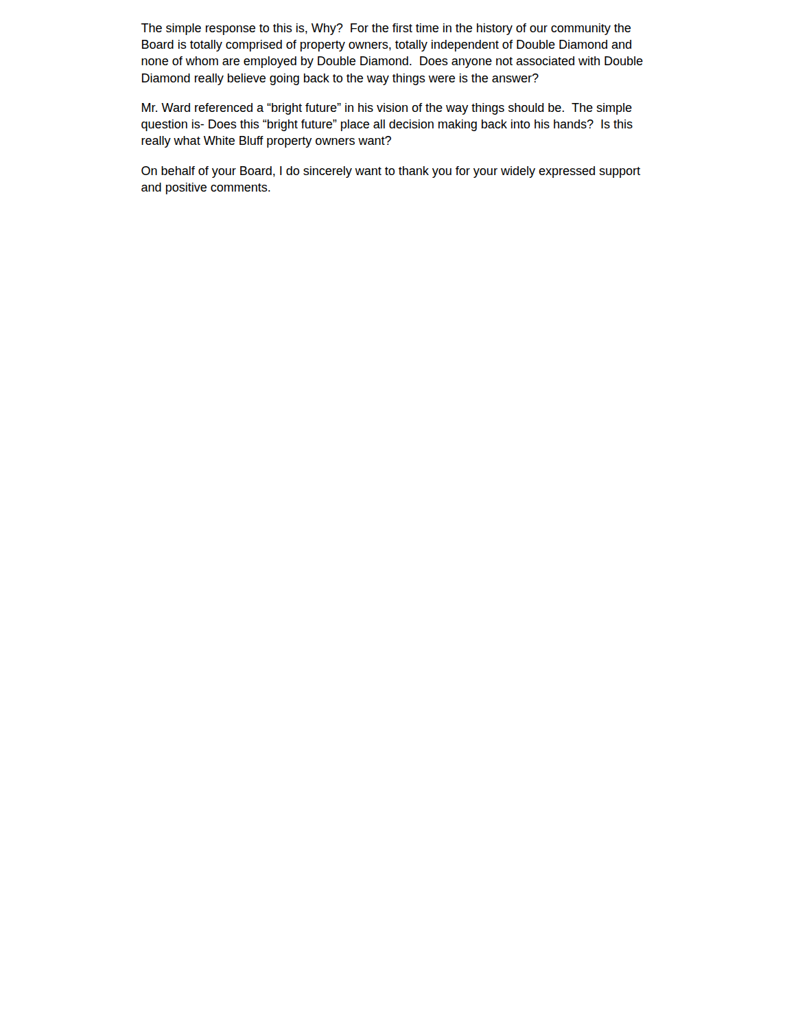The simple response to this is, Why? For the first time in the history of our community the Board is totally comprised of property owners, totally independent of Double Diamond and none of whom are employed by Double Diamond. Does anyone not associated with Double Diamond really believe going back to the way things were is the answer?
Mr. Ward referenced a “bright future” in his vision of the way things should be. The simple question is- Does this “bright future” place all decision making back into his hands? Is this really what White Bluff property owners want?
On behalf of your Board, I do sincerely want to thank you for your widely expressed support and positive comments.